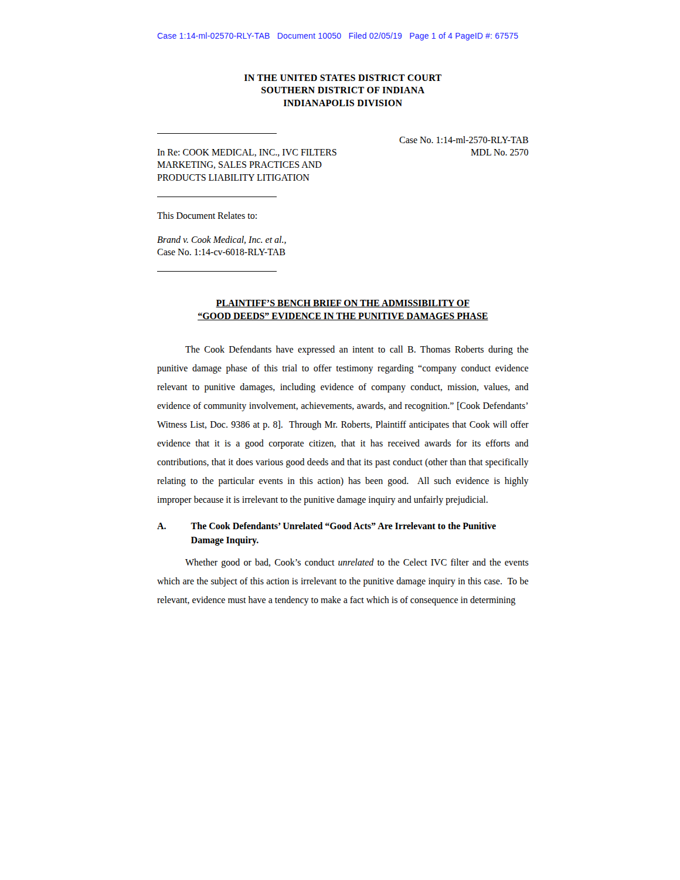Case 1:14-ml-02570-RLY-TAB Document 10050 Filed 02/05/19 Page 1 of 4 PageID #: 67575
IN THE UNITED STATES DISTRICT COURT
SOUTHERN DISTRICT OF INDIANA
INDIANAPOLIS DIVISION
| In Re: COOK MEDICAL, INC., IVC FILTERS MARKETING, SALES PRACTICES AND PRODUCTS LIABILITY LITIGATION | Case No. 1:14-ml-2570-RLY-TAB MDL No. 2570 |
| This Document Relates to: Brand v. Cook Medical, Inc. et al., Case No. 1:14-cv-6018-RLY-TAB | |
PLAINTIFF’S BENCH BRIEF ON THE ADMISSIBILITY OF
“GOOD DEEDS” EVIDENCE IN THE PUNITIVE DAMAGES PHASE
The Cook Defendants have expressed an intent to call B. Thomas Roberts during the punitive damage phase of this trial to offer testimony regarding “company conduct evidence relevant to punitive damages, including evidence of company conduct, mission, values, and evidence of community involvement, achievements, awards, and recognition.” [Cook Defendants’ Witness List, Doc. 9386 at p. 8]. Through Mr. Roberts, Plaintiff anticipates that Cook will offer evidence that it is a good corporate citizen, that it has received awards for its efforts and contributions, that it does various good deeds and that its past conduct (other than that specifically relating to the particular events in this action) has been good. All such evidence is highly improper because it is irrelevant to the punitive damage inquiry and unfairly prejudicial.
A.
The Cook Defendants’ Unrelated “Good Acts” Are Irrelevant to the Punitive Damage Inquiry.
Whether good or bad, Cook’s conduct unrelated to the Celect IVC filter and the events which are the subject of this action is irrelevant to the punitive damage inquiry in this case. To be relevant, evidence must have a tendency to make a fact which is of consequence in determining